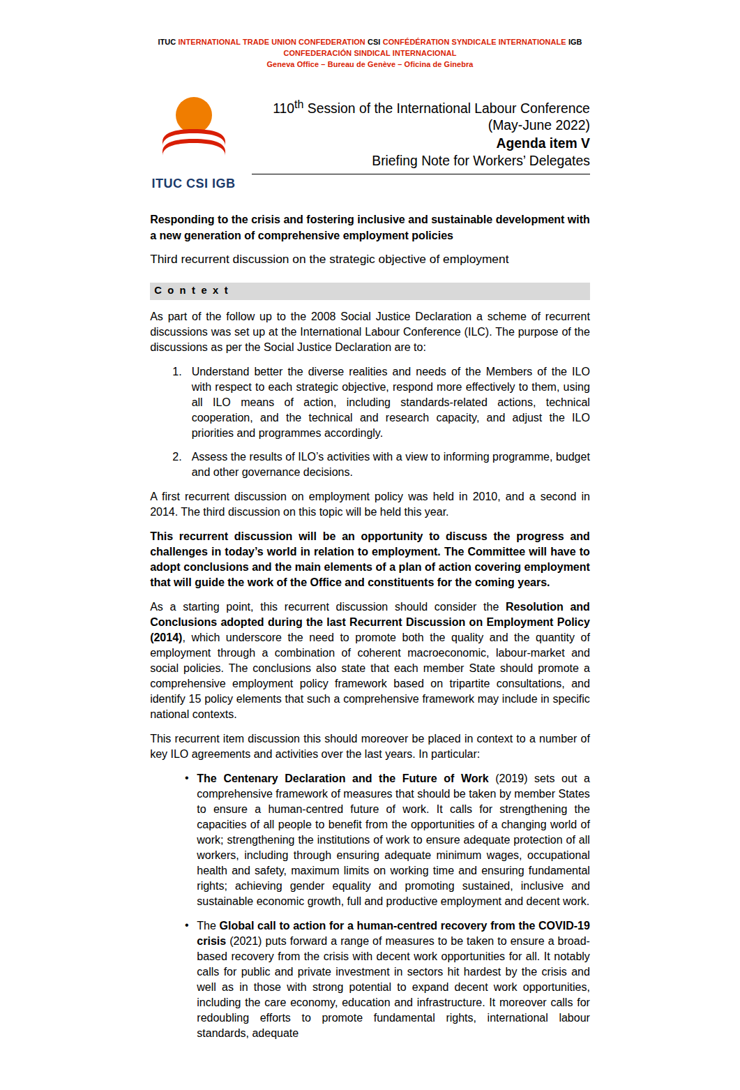ITUC INTERNATIONAL TRADE UNION CONFEDERATION CSI CONFÉDÉRATION SYNDICALE INTERNATIONALE IGB CONFEDERACIÓN SINDICAL INTERNACIONAL
Geneva Office – Bureau de Genève – Oficina de Ginebra
ITUC CSI IGB
110th Session of the International Labour Conference (May-June 2022)
Agenda item V
Briefing Note for Workers’ Delegates
Responding to the crisis and fostering inclusive and sustainable development with a new generation of comprehensive employment policies
Third recurrent discussion on the strategic objective of employment
C o n t e x t
As part of the follow up to the 2008 Social Justice Declaration a scheme of recurrent discussions was set up at the International Labour Conference (ILC). The purpose of the discussions as per the Social Justice Declaration are to:
Understand better the diverse realities and needs of the Members of the ILO with respect to each strategic objective, respond more effectively to them, using all ILO means of action, including standards-related actions, technical cooperation, and the technical and research capacity, and adjust the ILO priorities and programmes accordingly.
Assess the results of ILO’s activities with a view to informing programme, budget and other governance decisions.
A first recurrent discussion on employment policy was held in 2010, and a second in 2014. The third discussion on this topic will be held this year.
This recurrent discussion will be an opportunity to discuss the progress and challenges in today’s world in relation to employment. The Committee will have to adopt conclusions and the main elements of a plan of action covering employment that will guide the work of the Office and constituents for the coming years.
As a starting point, this recurrent discussion should consider the Resolution and Conclusions adopted during the last Recurrent Discussion on Employment Policy (2014), which underscore the need to promote both the quality and the quantity of employment through a combination of coherent macroeconomic, labour-market and social policies. The conclusions also state that each member State should promote a comprehensive employment policy framework based on tripartite consultations, and identify 15 policy elements that such a comprehensive framework may include in specific national contexts.
This recurrent item discussion this should moreover be placed in context to a number of key ILO agreements and activities over the last years. In particular:
The Centenary Declaration and the Future of Work (2019) sets out a comprehensive framework of measures that should be taken by member States to ensure a human-centred future of work. It calls for strengthening the capacities of all people to benefit from the opportunities of a changing world of work; strengthening the institutions of work to ensure adequate protection of all workers, including through ensuring adequate minimum wages, occupational health and safety, maximum limits on working time and ensuring fundamental rights; achieving gender equality and promoting sustained, inclusive and sustainable economic growth, full and productive employment and decent work.
The Global call to action for a human-centred recovery from the COVID-19 crisis (2021) puts forward a range of measures to be taken to ensure a broad-based recovery from the crisis with decent work opportunities for all. It notably calls for public and private investment in sectors hit hardest by the crisis and well as in those with strong potential to expand decent work opportunities, including the care economy, education and infrastructure. It moreover calls for redoubling efforts to promote fundamental rights, international labour standards, adequate